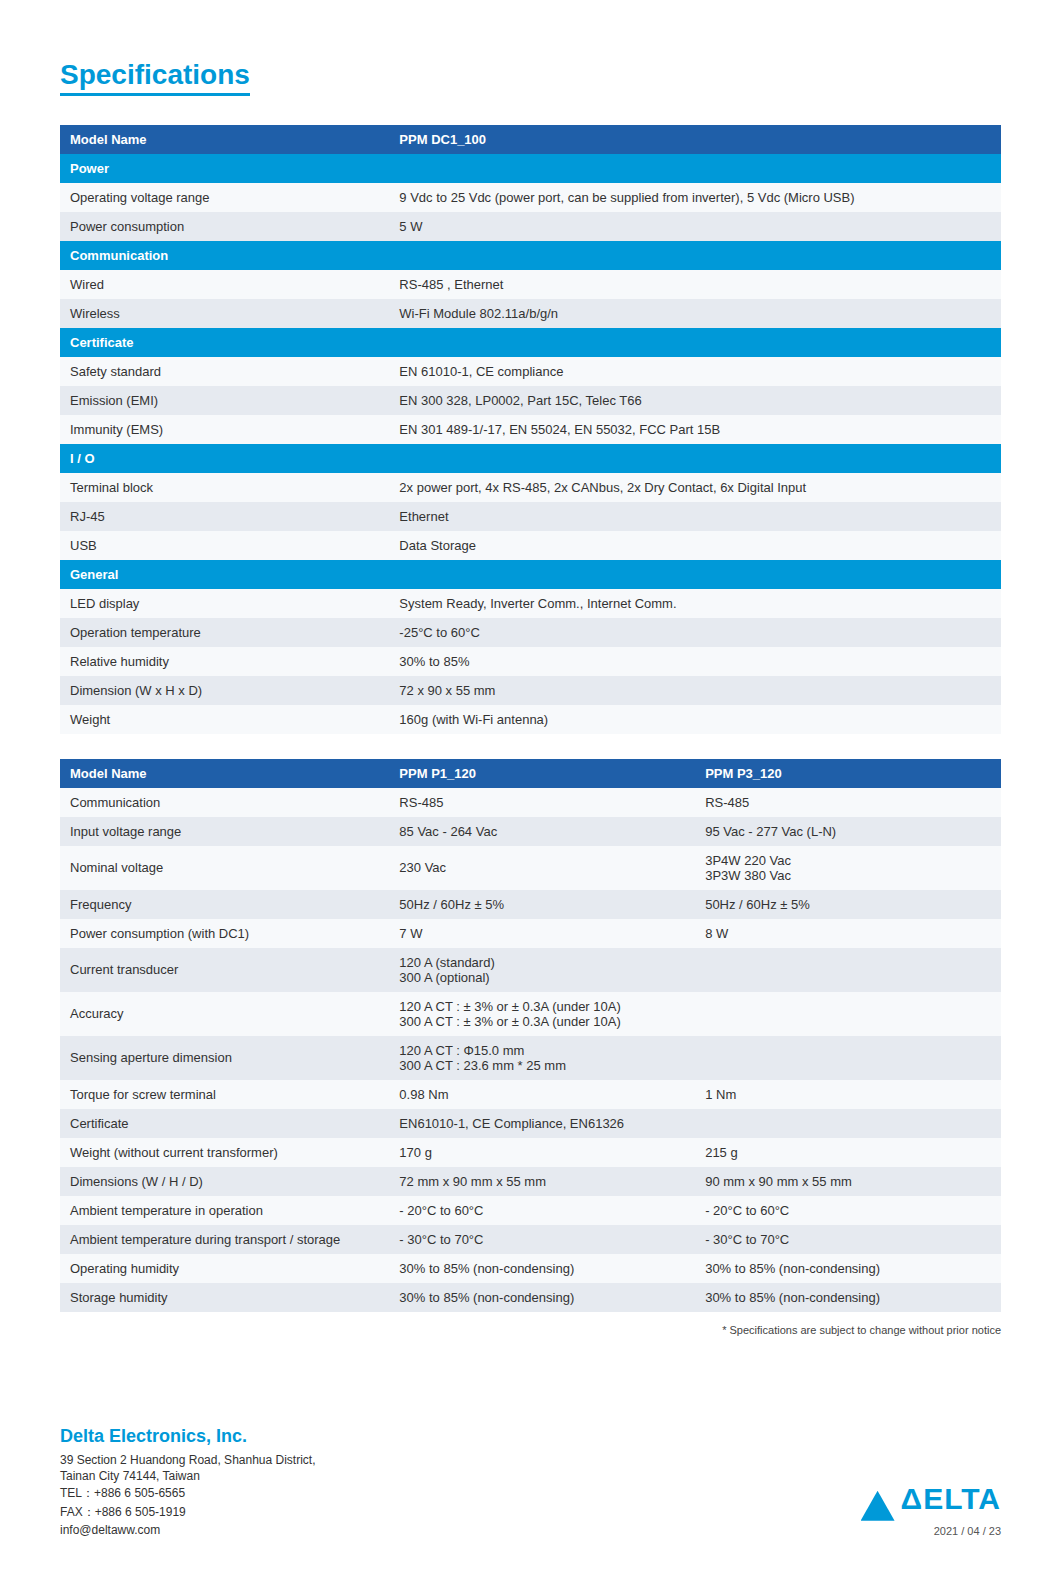Specifications
| Model Name | PPM DC1_100 |
| --- | --- |
| Power |
| Operating voltage range | 9 Vdc to 25 Vdc (power port, can be supplied from inverter), 5 Vdc (Micro USB) |
| Power consumption | 5 W |
| Communication |
| Wired | RS-485 , Ethernet |
| Wireless | Wi-Fi Module 802.11a/b/g/n |
| Certificate |
| Safety standard | EN 61010-1, CE compliance |
| Emission (EMI) | EN 300 328, LP0002, Part 15C, Telec T66 |
| Immunity (EMS) | EN 301 489-1/-17, EN 55024, EN 55032, FCC Part 15B |
| I / O |
| Terminal block | 2x power port, 4x RS-485, 2x CANbus, 2x Dry Contact, 6x Digital Input |
| RJ-45 | Ethernet |
| USB | Data Storage |
| General |
| LED display | System Ready, Inverter Comm., Internet Comm. |
| Operation temperature | -25°C to 60°C |
| Relative humidity | 30% to 85% |
| Dimension (W x H x D) | 72 x 90 x 55 mm |
| Weight | 160g (with Wi-Fi antenna) |
| Model Name | PPM P1_120 | PPM P3_120 |
| --- | --- | --- |
| Communication | RS-485 | RS-485 |
| Input voltage range | 85 Vac - 264 Vac | 95 Vac - 277 Vac (L-N) |
| Nominal voltage | 230 Vac | 3P4W 220 Vac 3P3W 380 Vac |
| Frequency | 50Hz / 60Hz ± 5% | 50Hz / 60Hz ± 5% |
| Power consumption (with DC1) | 7 W | 8 W |
| Current transducer | 120 A (standard) 300 A (optional) |
| Accuracy | 120 A CT : ± 3% or ± 0.3A (under 10A) 300 A CT : ± 3% or ± 0.3A (under 10A) |
| Sensing aperture dimension | 120 A CT : Φ15.0 mm 300 A CT : 23.6 mm * 25 mm |
| Torque for screw terminal | 0.98 Nm | 1 Nm |
| Certificate | EN61010-1, CE Compliance, EN61326 |
| Weight (without current transformer) | 170 g | 215 g |
| Dimensions (W / H / D) | 72 mm x 90 mm x 55 mm | 90 mm x 90 mm x 55 mm |
| Ambient temperature in operation | - 20°C to 60°C | - 20°C to 60°C |
| Ambient temperature during transport / storage | - 30°C to 70°C | - 30°C to 70°C |
| Operating humidity | 30% to 85% (non-condensing) | 30% to 85% (non-condensing) |
| Storage humidity | 30% to 85% (non-condensing) | 30% to 85% (non-condensing) |
* Specifications are subject to change without prior notice
Delta Electronics, Inc.
39 Section 2 Huandong Road, Shanhua District,
Tainan City 74144, Taiwan
TEL：+886 6 505-6565
FAX：+886 6 505-1919
info@deltaww.com
ΔELTA
2021 / 04 / 23